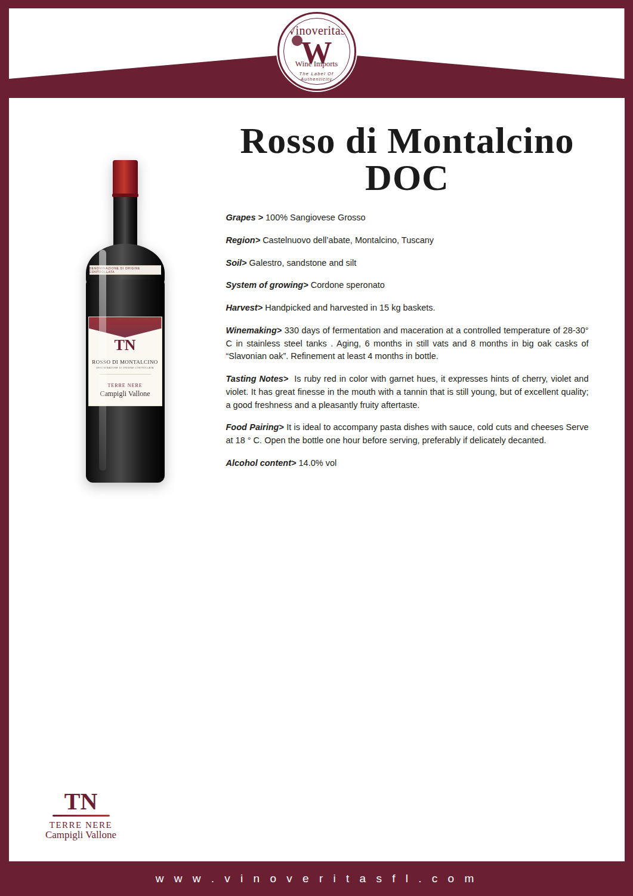Vinoveritas W Wine Imports The Label of Authenticity
Denominazione di Origine Controllata
TN Rosso di Montalcino Denominazione di Origine Controllata Terre Nere Campigli Vallone
Rosso di Montalcino DOC
Grapes > 100% Sangiovese Grosso
Region> Castelnuovo dell’abate, Montalcino, Tuscany
Soil> Galestro, sandstone and silt
System of growing> Cordone speronato
Harvest> Handpicked and harvested in 15 kg baskets.
Winemaking> 330 days of fermentation and maceration at a controlled temperature of 28-30° C in stainless steel tanks . Aging, 6 months in still vats and 8 months in big oak casks of “Slavonian oak”. Refinement at least 4 months in bottle.
Tasting Notes> Is ruby red in color with garnet hues, it expresses hints of cherry, violet and violet. It has great finesse in the mouth with a tannin that is still young, but of excellent quality; a good freshness and a pleasantly fruity aftertaste.
Food Pairing> It is ideal to accompany pasta dishes with sauce, cold cuts and cheeses Serve at 18 ° C. Open the bottle one hour before serving, preferably if delicately decanted.
Alcohol content> 14.0% vol
TN
Terre Nere
Campigli Vallone
w w w . v i n o v e r i t a s f l . c o m